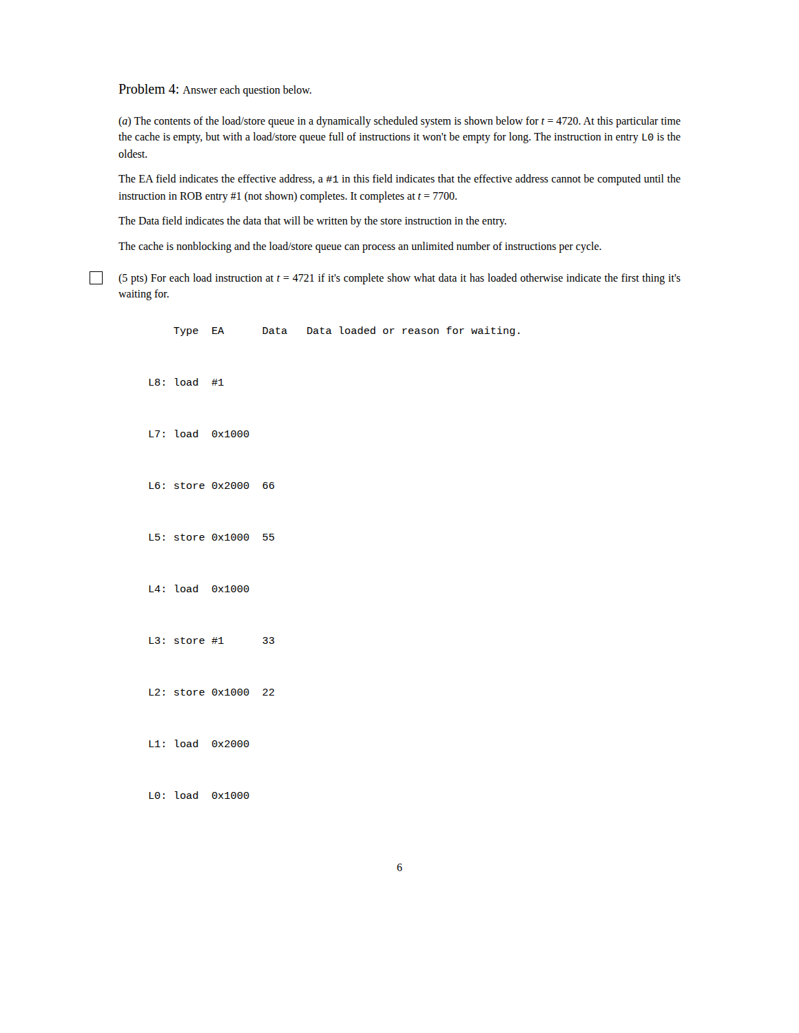Problem 4: Answer each question below.
(a) The contents of the load/store queue in a dynamically scheduled system is shown below for t = 4720. At this particular time the cache is empty, but with a load/store queue full of instructions it won't be empty for long. The instruction in entry L0 is the oldest.
The EA field indicates the effective address, a #1 in this field indicates that the effective address cannot be computed until the instruction in ROB entry #1 (not shown) completes. It completes at t = 7700.
The Data field indicates the data that will be written by the store instruction in the entry.
The cache is nonblocking and the load/store queue can process an unlimited number of instructions per cycle.
(5 pts) For each load instruction at t = 4721 if it's complete show what data it has loaded otherwise indicate the first thing it's waiting for.
     Type  EA      Data   Data loaded or reason for waiting.

 L8: load  #1

 L7: load  0x1000

 L6: store 0x2000  66

 L5: store 0x1000  55

 L4: load  0x1000

 L3: store #1      33

 L2: store 0x1000  22

 L1: load  0x2000

 L0: load  0x1000
6